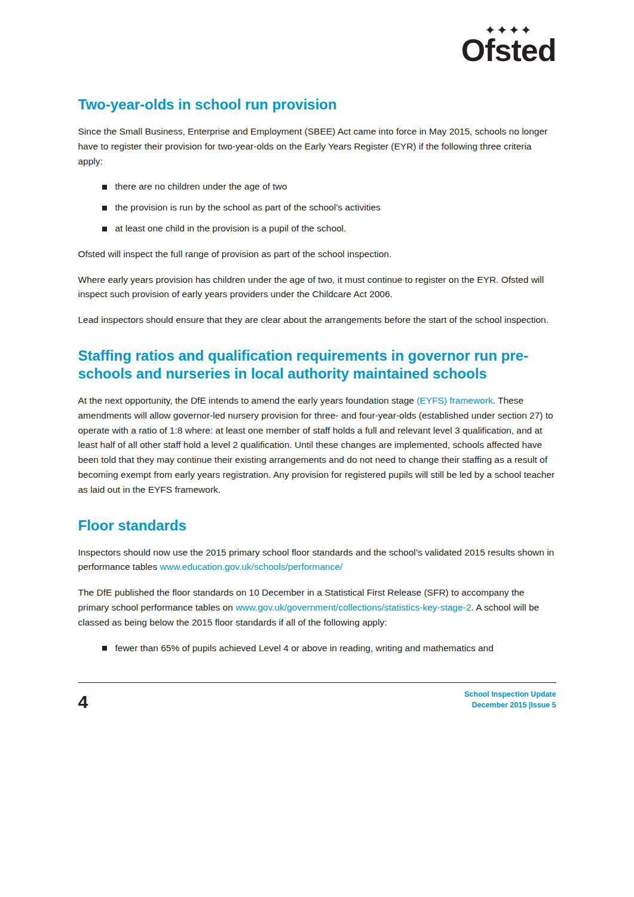✦✦✦✦
Ofsted
Two-year-olds in school run provision
Since the Small Business, Enterprise and Employment (SBEE) Act came into force in May 2015, schools no longer have to register their provision for two-year-olds on the Early Years Register (EYR) if the following three criteria apply:
there are no children under the age of two
the provision is run by the school as part of the school’s activities
at least one child in the provision is a pupil of the school.
Ofsted will inspect the full range of provision as part of the school inspection.
Where early years provision has children under the age of two, it must continue to register on the EYR. Ofsted will inspect such provision of early years providers under the Childcare Act 2006.
Lead inspectors should ensure that they are clear about the arrangements before the start of the school inspection.
Staffing ratios and qualification requirements in governor run pre-schools and nurseries in local authority maintained schools
At the next opportunity, the DfE intends to amend the early years foundation stage (EYFS) framework. These amendments will allow governor-led nursery provision for three- and four-year-olds (established under section 27) to operate with a ratio of 1:8 where: at least one member of staff holds a full and relevant level 3 qualification, and at least half of all other staff hold a level 2 qualification. Until these changes are implemented, schools affected have been told that they may continue their existing arrangements and do not need to change their staffing as a result of becoming exempt from early years registration. Any provision for registered pupils will still be led by a school teacher as laid out in the EYFS framework.
Floor standards
Inspectors should now use the 2015 primary school floor standards and the school’s validated 2015 results shown in performance tables www.education.gov.uk/schools/performance/
The DfE published the floor standards on 10 December in a Statistical First Release (SFR) to accompany the primary school performance tables on www.gov.uk/government/collections/statistics-key-stage-2. A school will be classed as being below the 2015 floor standards if all of the following apply:
fewer than 65% of pupils achieved Level 4 or above in reading, writing and mathematics and
4
School Inspection Update
December 2015 |Issue 5